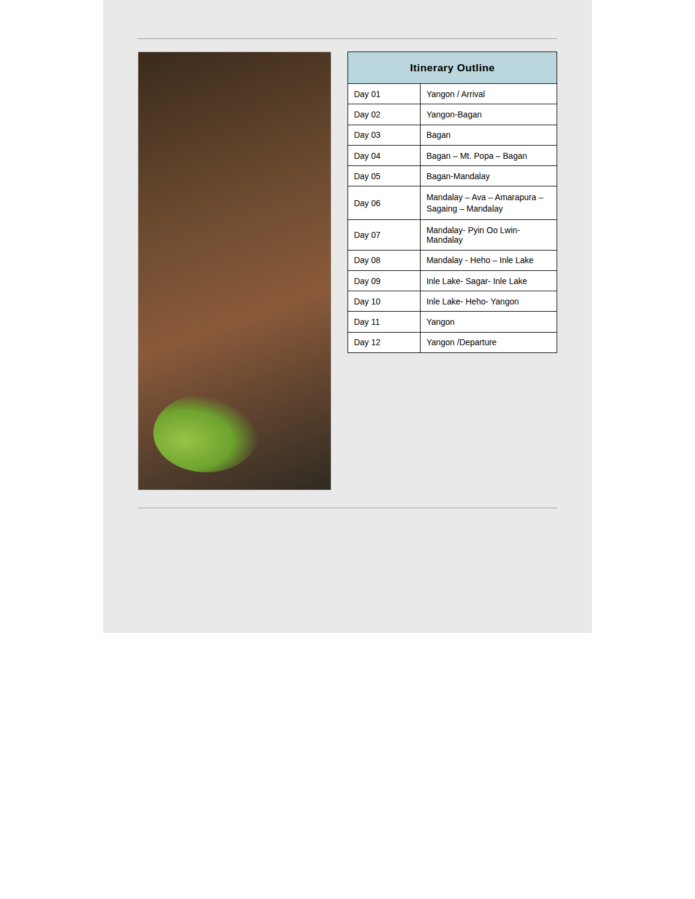| Itinerary Outline |
| --- |
| Day 01 | Yangon / Arrival |
| Day 02 | Yangon-Bagan |
| Day 03 | Bagan |
| Day 04 | Bagan – Mt. Popa – Bagan |
| Day 05 | Bagan-Mandalay |
| Day 06 | Mandalay – Ava – Amarapura – Sagaing – Mandalay |
| Day 07 | Mandalay- Pyin Oo Lwin- Mandalay |
| Day 08 | Mandalay - Heho – Inle Lake |
| Day 09 | Inle Lake- Sagar- Inle Lake |
| Day 10 | Inle Lake- Heho- Yangon |
| Day 11 | Yangon |
| Day 12 | Yangon /Departure |